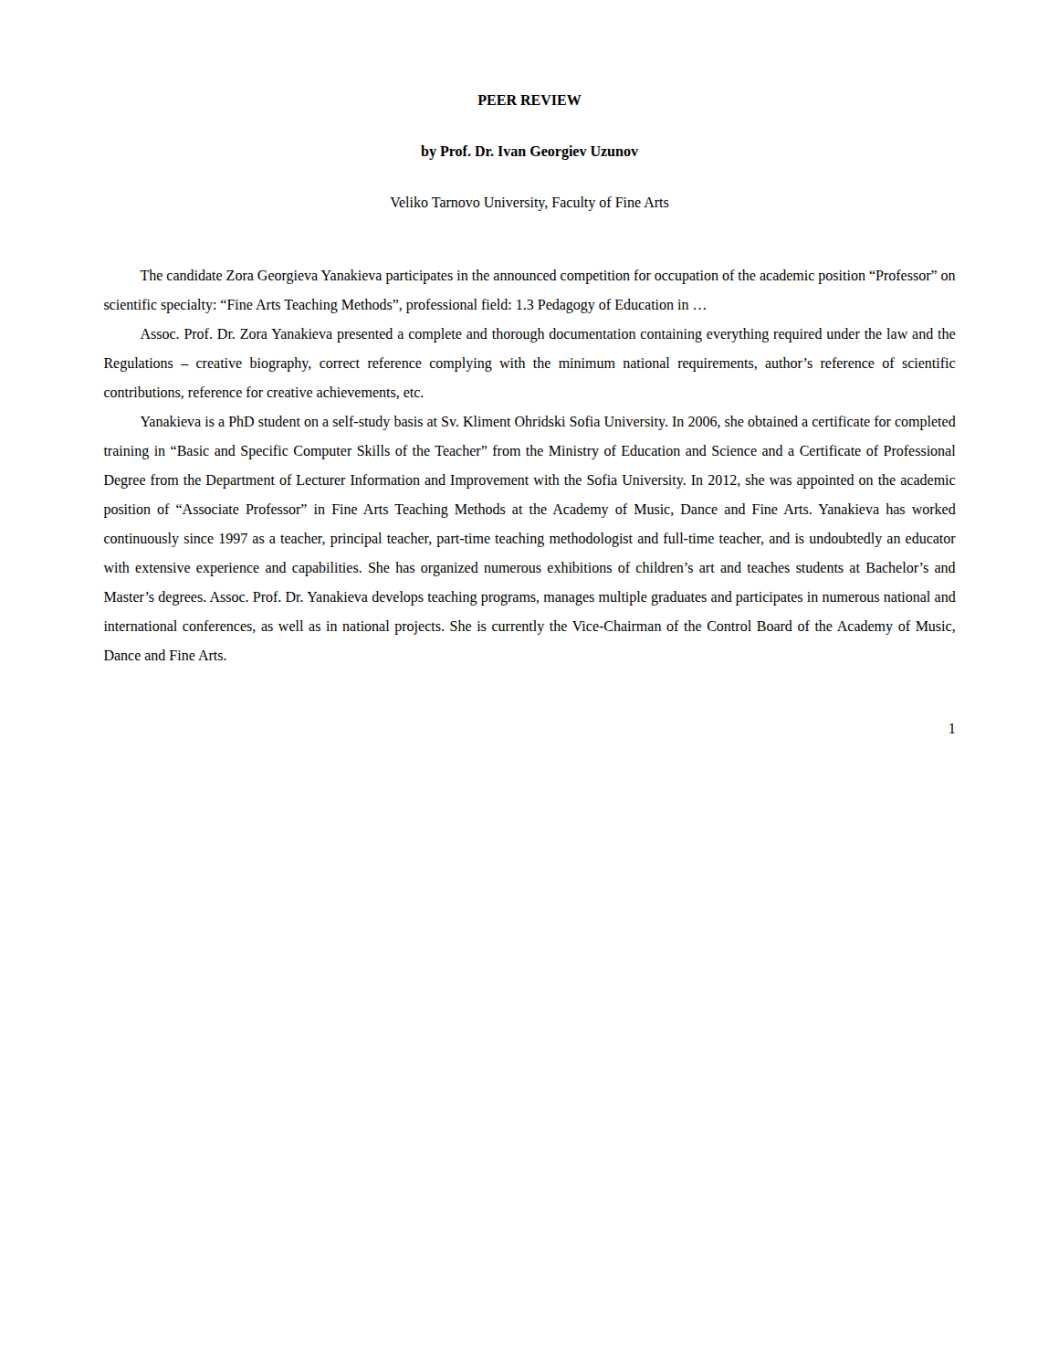PEER REVIEW
by Prof. Dr. Ivan Georgiev Uzunov
Veliko Tarnovo University, Faculty of Fine Arts
The candidate Zora Georgieva Yanakieva participates in the announced competition for occupation of the academic position “Professor” on scientific specialty: “Fine Arts Teaching Methods”, professional field: 1.3 Pedagogy of Education in …
Assoc. Prof. Dr. Zora Yanakieva presented a complete and thorough documentation containing everything required under the law and the Regulations – creative biography, correct reference complying with the minimum national requirements, author’s reference of scientific contributions, reference for creative achievements, etc.
Yanakieva is a PhD student on a self-study basis at Sv. Kliment Ohridski Sofia University. In 2006, she obtained a certificate for completed training in “Basic and Specific Computer Skills of the Teacher” from the Ministry of Education and Science and a Certificate of Professional Degree from the Department of Lecturer Information and Improvement with the Sofia University. In 2012, she was appointed on the academic position of “Associate Professor” in Fine Arts Teaching Methods at the Academy of Music, Dance and Fine Arts. Yanakieva has worked continuously since 1997 as a teacher, principal teacher, part-time teaching methodologist and full-time teacher, and is undoubtedly an educator with extensive experience and capabilities. She has organized numerous exhibitions of children’s art and teaches students at Bachelor’s and Master’s degrees. Assoc. Prof. Dr. Yanakieva develops teaching programs, manages multiple graduates and participates in numerous national and international conferences, as well as in national projects. She is currently the Vice-Chairman of the Control Board of the Academy of Music, Dance and Fine Arts.
1